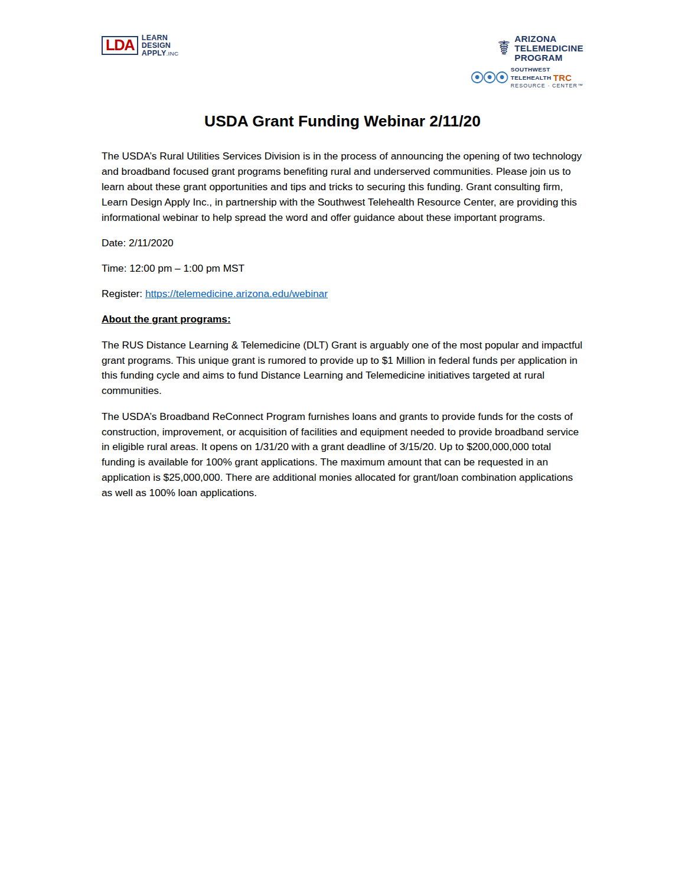LDA LEARN
DESIGN
APPLY.INC
☤ ARIZONA
TELEMEDICINE
PROGRAM
⦿⦿⦿ SOUTHWEST
TELEHEALTH TRC
RESOURCE · CENTER™
USDA Grant Funding Webinar 2/11/20
The USDA’s Rural Utilities Services Division is in the process of announcing the opening of two technology and broadband focused grant programs benefiting rural and underserved communities. Please join us to learn about these grant opportunities and tips and tricks to securing this funding. Grant consulting firm, Learn Design Apply Inc., in partnership with the Southwest Telehealth Resource Center, are providing this informational webinar to help spread the word and offer guidance about these important programs.
Date: 2/11/2020
Time: 12:00 pm – 1:00 pm MST
Register: https://telemedicine.arizona.edu/webinar
About the grant programs:
The RUS Distance Learning & Telemedicine (DLT) Grant is arguably one of the most popular and impactful grant programs. This unique grant is rumored to provide up to $1 Million in federal funds per application in this funding cycle and aims to fund Distance Learning and Telemedicine initiatives targeted at rural communities.
The USDA’s Broadband ReConnect Program furnishes loans and grants to provide funds for the costs of construction, improvement, or acquisition of facilities and equipment needed to provide broadband service in eligible rural areas. It opens on 1/31/20 with a grant deadline of 3/15/20. Up to $200,000,000 total funding is available for 100% grant applications. The maximum amount that can be requested in an application is $25,000,000. There are additional monies allocated for grant/loan combination applications as well as 100% loan applications.